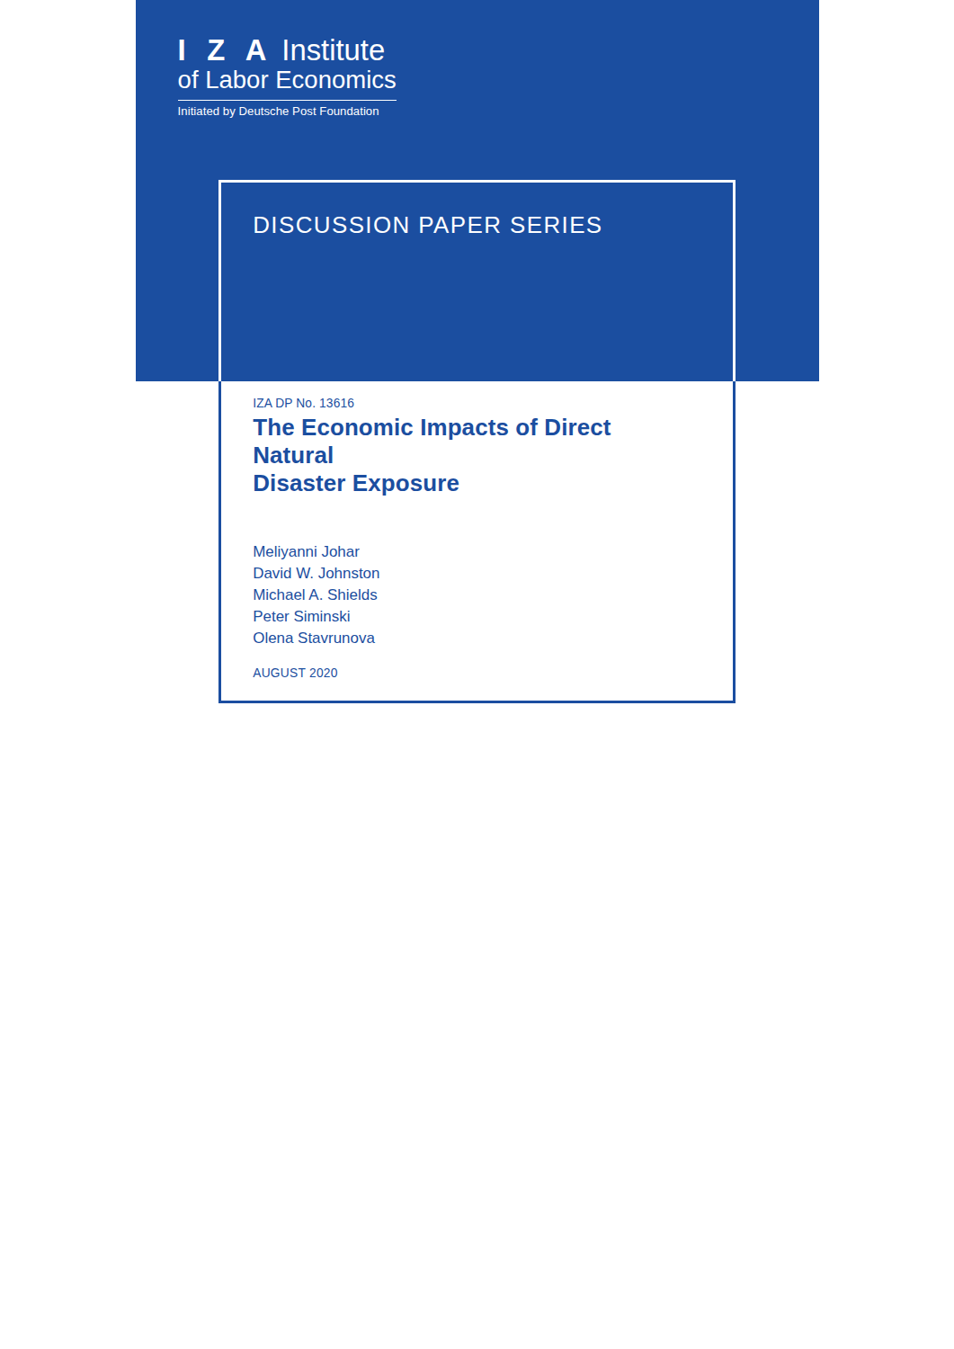I Z A Institute
of Labor Economics
Initiated by Deutsche Post Foundation
DISCUSSION PAPER SERIES
IZA DP No. 13616
The Economic Impacts of Direct Natural
Disaster Exposure
Meliyanni Johar
David W. Johnston
Michael A. Shields
Peter Siminski
Olena Stavrunova
AUGUST 2020